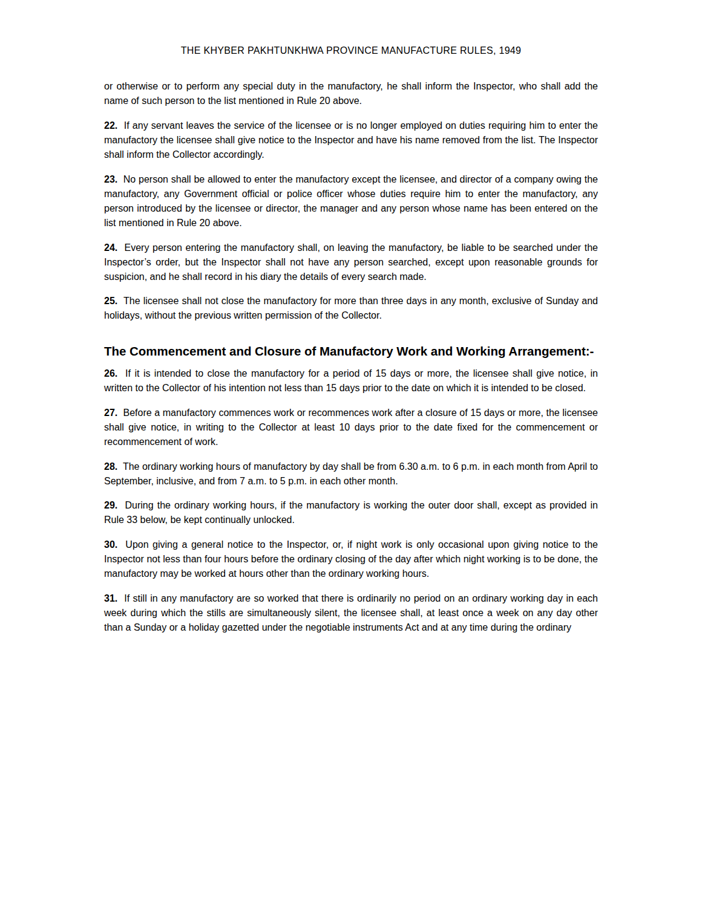THE KHYBER PAKHTUNKHWA PROVINCE MANUFACTURE RULES, 1949
or otherwise or to perform any special duty in the manufactory, he shall inform the Inspector, who shall add the name of such person to the list mentioned in Rule 20 above.
22. If any servant leaves the service of the licensee or is no longer employed on duties requiring him to enter the manufactory the licensee shall give notice to the Inspector and have his name removed from the list. The Inspector shall inform the Collector accordingly.
23. No person shall be allowed to enter the manufactory except the licensee, and director of a company owing the manufactory, any Government official or police officer whose duties require him to enter the manufactory, any person introduced by the licensee or director, the manager and any person whose name has been entered on the list mentioned in Rule 20 above.
24. Every person entering the manufactory shall, on leaving the manufactory, be liable to be searched under the Inspector’s order, but the Inspector shall not have any person searched, except upon reasonable grounds for suspicion, and he shall record in his diary the details of every search made.
25. The licensee shall not close the manufactory for more than three days in any month, exclusive of Sunday and holidays, without the previous written permission of the Collector.
The Commencement and Closure of Manufactory Work and Working Arrangement:-
26. If it is intended to close the manufactory for a period of 15 days or more, the licensee shall give notice, in written to the Collector of his intention not less than 15 days prior to the date on which it is intended to be closed.
27. Before a manufactory commences work or recommences work after a closure of 15 days or more, the licensee shall give notice, in writing to the Collector at least 10 days prior to the date fixed for the commencement or recommencement of work.
28. The ordinary working hours of manufactory by day shall be from 6.30 a.m. to 6 p.m. in each month from April to September, inclusive, and from 7 a.m. to 5 p.m. in each other month.
29. During the ordinary working hours, if the manufactory is working the outer door shall, except as provided in Rule 33 below, be kept continually unlocked.
30. Upon giving a general notice to the Inspector, or, if night work is only occasional upon giving notice to the Inspector not less than four hours before the ordinary closing of the day after which night working is to be done, the manufactory may be worked at hours other than the ordinary working hours.
31. If still in any manufactory are so worked that there is ordinarily no period on an ordinary working day in each week during which the stills are simultaneously silent, the licensee shall, at least once a week on any day other than a Sunday or a holiday gazetted under the negotiable instruments Act and at any time during the ordinary